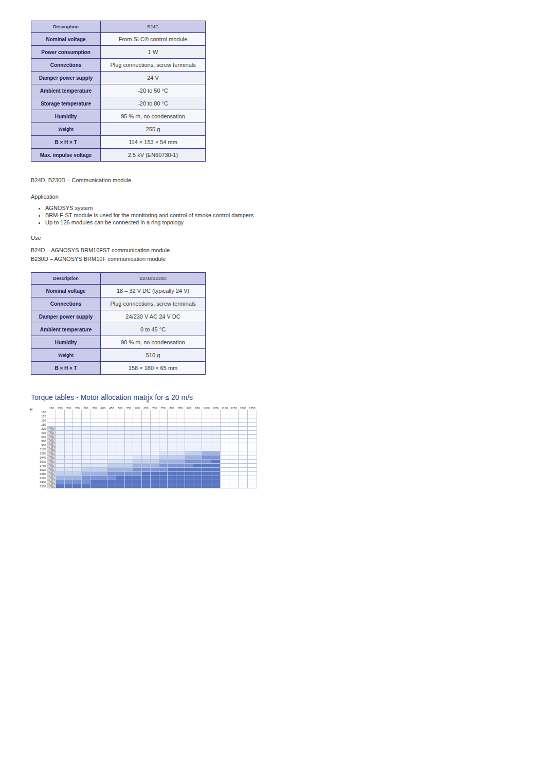| Description | B24C |
| --- | --- |
| Nominal voltage | From SLC® control module |
| Power consumption | 1 W |
| Connections | Plug connections, screw terminals |
| Damper power supply | 24 V |
| Ambient temperature | -20 to 50 °C |
| Storage temperature | -20 to 80 °C |
| Humidity | 95 % rh, no condensation |
| Weight | 255 g |
| B × H × T | 114 × 153 × 54 mm |
| Max. impulse voltage | 2.5 kV (EN60730-1) |
B24D, B230D – Communication module
Application
AGNOSYS system
BRM-F-ST module is used for the monitoring and control of smoke control dampers
Up to 126 modules can be connected in a ring topology
Use
B24D – AGNOSYS BRM10FST communication module
B230D – AGNOSYS BRM10F communication module
| Description | B24D/B230D |
| --- | --- |
| Nominal voltage | 18 – 32 V DC (typically 24 V) |
| Connections | Plug connections, screw terminals |
| Damper power supply | 24/230 V AC 24 V DC |
| Ambient temperature | 0 to 45 °C |
| Humidity | 90 % rh, no condensation |
| Weight | 510 g |
| B × H × T | 158 × 180 × 65 mm |
Torque tables - Motor allocation matrix for ≤ 20 m/s
B H
| | 100 | 150 | 200 | 250 | 300 | 350 | 400 | 450 | 500 | 550 | 600 | 650 | 700 | 750 | 800 | 850 | 900 | 950 | 1000 | 1050 | 1100 | 1150 | 1200 | 1250 |
| --- | --- | --- | --- | --- | --- | --- | --- | --- | --- | --- | --- | --- | --- | --- | --- | --- | --- | --- | --- | --- | --- | --- | --- | --- |
| 100 | | | | | | | | | | | | | | | | | | | | | | | | |
| 125 | | | | | | | | | | | | | | | | | | | | | | | | |
| 150 | | | | | | | | | | | | | | | | | | | | | | | | |
| 185 | | | | | | | | | | | | | | | | | | | | | | | | |
| 320 | | | | | | | | | | | | | | | | | | | | | | | | |
| 400 | | | | | | | | | | | | | | | | | | | | | | | | |
| 640 | | | | | | | | | | | | | | | | | | | | | | | | |
| 800 | | | | | | | | | | | | | | | | | | | | | | | | |
| 960 | | | | | | | | | | | | | | | | | | | | | | | | |
| 1120 | | | | | | | | | | | | | | | | | | | | | | | | |
| 1280 | | | | | | | | | | | | | | | | | | | | | | | | |
| 1440 | | | | | | | | | | | | | | | | | | | | | | | | |
| 1600 | | | | | | | | | | | | | | | | | | | | | | | | |
| 1760 | | | | | | | | | | | | | | | | | | | | | | | | |
| 1920 | | | | | | | | | | | | | | | | | | | | | | | | |
| 2080 | | | | | | | | | | | | | | | | | | | | | | | | |
| 2240 | | | | | | | | | | | | | | | | | | | | | | | | |
| 2400 | | | | | | | | | | | | | | | | | | | | | | | | |
| 2560 | | | | | | | | | | | | | | | | | | | | | | | | |